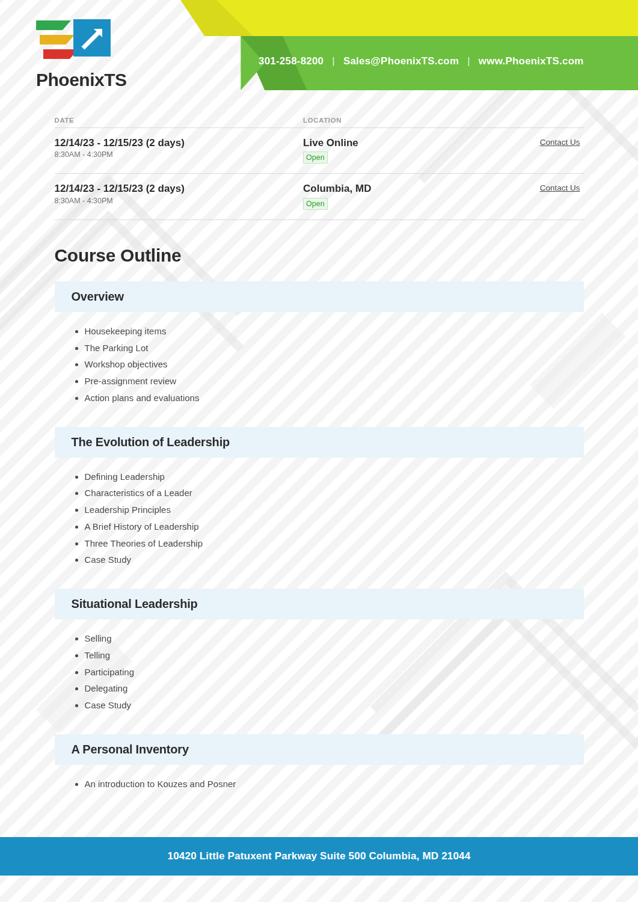PhoenixTS
301-258-8200 | Sales@PhoenixTS.com | www.PhoenixTS.com
| DATE | LOCATION | |
| --- | --- | --- |
| 12/14/23 - 12/15/23 (2 days) 8:30AM - 4:30PM | Live Online Open | Contact Us |
| 12/14/23 - 12/15/23 (2 days) 8:30AM - 4:30PM | Columbia, MD Open | Contact Us |
Course Outline
Overview
Housekeeping items
The Parking Lot
Workshop objectives
Pre-assignment review
Action plans and evaluations
The Evolution of Leadership
Defining Leadership
Characteristics of a Leader
Leadership Principles
A Brief History of Leadership
Three Theories of Leadership
Case Study
Situational Leadership
Selling
Telling
Participating
Delegating
Case Study
A Personal Inventory
An introduction to Kouzes and Posner
10420 Little Patuxent Parkway Suite 500 Columbia, MD 21044